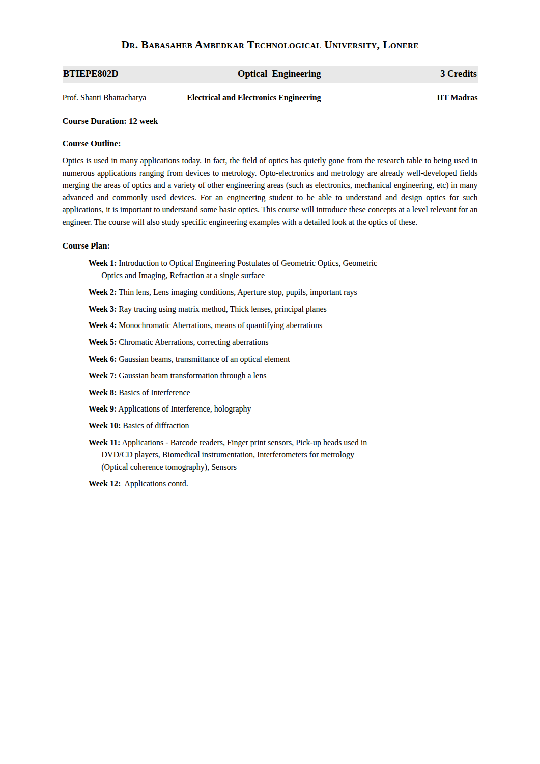Dr. Babasaheb Ambedkar Technological University, Lonere
BTIEPE802D Optical Engineering 3 Credits
Prof. Shanti Bhattacharya Electrical and Electronics Engineering IIT Madras
Course Duration: 12 week
Course Outline:
Optics is used in many applications today. In fact, the field of optics has quietly gone from the research table to being used in numerous applications ranging from devices to metrology. Opto-electronics and metrology are already well-developed fields merging the areas of optics and a variety of other engineering areas (such as electronics, mechanical engineering, etc) in many advanced and commonly used devices. For an engineering student to be able to understand and design optics for such applications, it is important to understand some basic optics. This course will introduce these concepts at a level relevant for an engineer. The course will also study specific engineering examples with a detailed look at the optics of these.
Course Plan:
Week 1: Introduction to Optical Engineering Postulates of Geometric Optics, Geometric Optics and Imaging, Refraction at a single surface
Week 2: Thin lens, Lens imaging conditions, Aperture stop, pupils, important rays
Week 3: Ray tracing using matrix method, Thick lenses, principal planes
Week 4: Monochromatic Aberrations, means of quantifying aberrations
Week 5: Chromatic Aberrations, correcting aberrations
Week 6: Gaussian beams, transmittance of an optical element
Week 7: Gaussian beam transformation through a lens
Week 8: Basics of Interference
Week 9: Applications of Interference, holography
Week 10: Basics of diffraction
Week 11: Applications - Barcode readers, Finger print sensors, Pick-up heads used in DVD/CD players, Biomedical instrumentation, Interferometers for metrology (Optical coherence tomography), Sensors
Week 12: Applications contd.